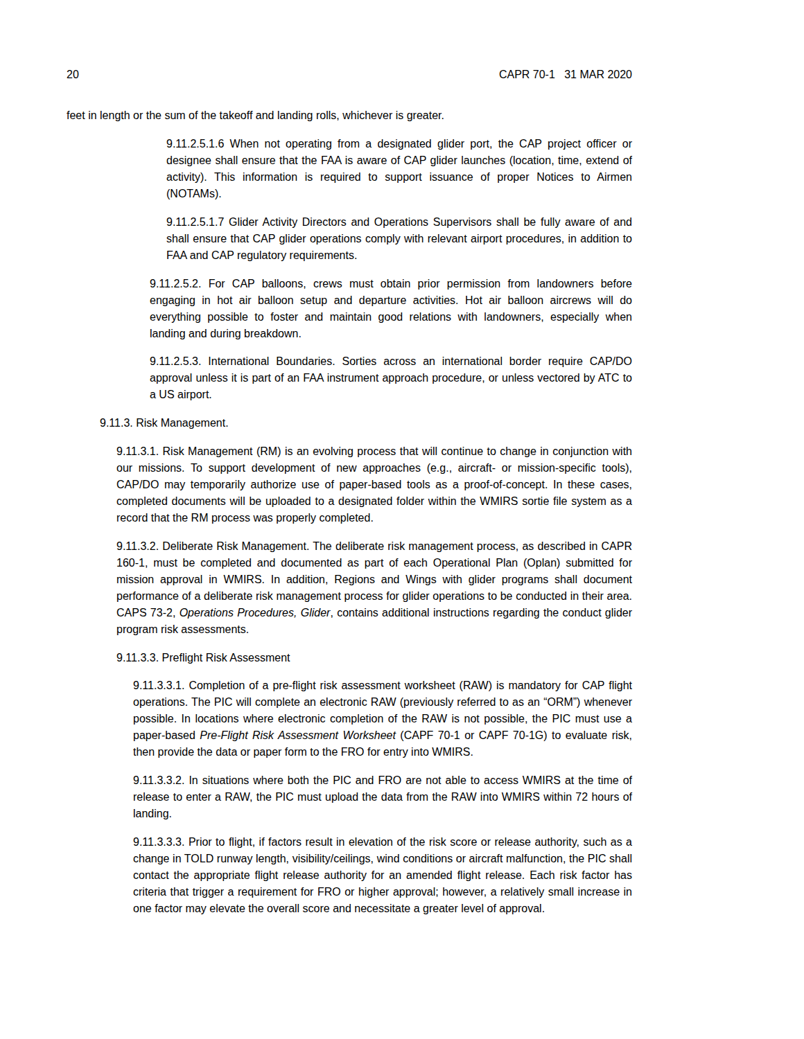20
CAPR 70-1 31 MAR 2020
feet in length or the sum of the takeoff and landing rolls, whichever is greater.
9.11.2.5.1.6 When not operating from a designated glider port, the CAP project officer or designee shall ensure that the FAA is aware of CAP glider launches (location, time, extend of activity). This information is required to support issuance of proper Notices to Airmen (NOTAMs).
9.11.2.5.1.7 Glider Activity Directors and Operations Supervisors shall be fully aware of and shall ensure that CAP glider operations comply with relevant airport procedures, in addition to FAA and CAP regulatory requirements.
9.11.2.5.2. For CAP balloons, crews must obtain prior permission from landowners before engaging in hot air balloon setup and departure activities. Hot air balloon aircrews will do everything possible to foster and maintain good relations with landowners, especially when landing and during breakdown.
9.11.2.5.3. International Boundaries. Sorties across an international border require CAP/DO approval unless it is part of an FAA instrument approach procedure, or unless vectored by ATC to a US airport.
9.11.3. Risk Management.
9.11.3.1. Risk Management (RM) is an evolving process that will continue to change in conjunction with our missions. To support development of new approaches (e.g., aircraft- or mission-specific tools), CAP/DO may temporarily authorize use of paper-based tools as a proof-of-concept. In these cases, completed documents will be uploaded to a designated folder within the WMIRS sortie file system as a record that the RM process was properly completed.
9.11.3.2. Deliberate Risk Management. The deliberate risk management process, as described in CAPR 160-1, must be completed and documented as part of each Operational Plan (Oplan) submitted for mission approval in WMIRS. In addition, Regions and Wings with glider programs shall document performance of a deliberate risk management process for glider operations to be conducted in their area. CAPS 73-2, Operations Procedures, Glider, contains additional instructions regarding the conduct glider program risk assessments.
9.11.3.3. Preflight Risk Assessment
9.11.3.3.1. Completion of a pre-flight risk assessment worksheet (RAW) is mandatory for CAP flight operations. The PIC will complete an electronic RAW (previously referred to as an “ORM”) whenever possible. In locations where electronic completion of the RAW is not possible, the PIC must use a paper-based Pre-Flight Risk Assessment Worksheet (CAPF 70-1 or CAPF 70-1G) to evaluate risk, then provide the data or paper form to the FRO for entry into WMIRS.
9.11.3.3.2. In situations where both the PIC and FRO are not able to access WMIRS at the time of release to enter a RAW, the PIC must upload the data from the RAW into WMIRS within 72 hours of landing.
9.11.3.3.3. Prior to flight, if factors result in elevation of the risk score or release authority, such as a change in TOLD runway length, visibility/ceilings, wind conditions or aircraft malfunction, the PIC shall contact the appropriate flight release authority for an amended flight release. Each risk factor has criteria that trigger a requirement for FRO or higher approval; however, a relatively small increase in one factor may elevate the overall score and necessitate a greater level of approval.